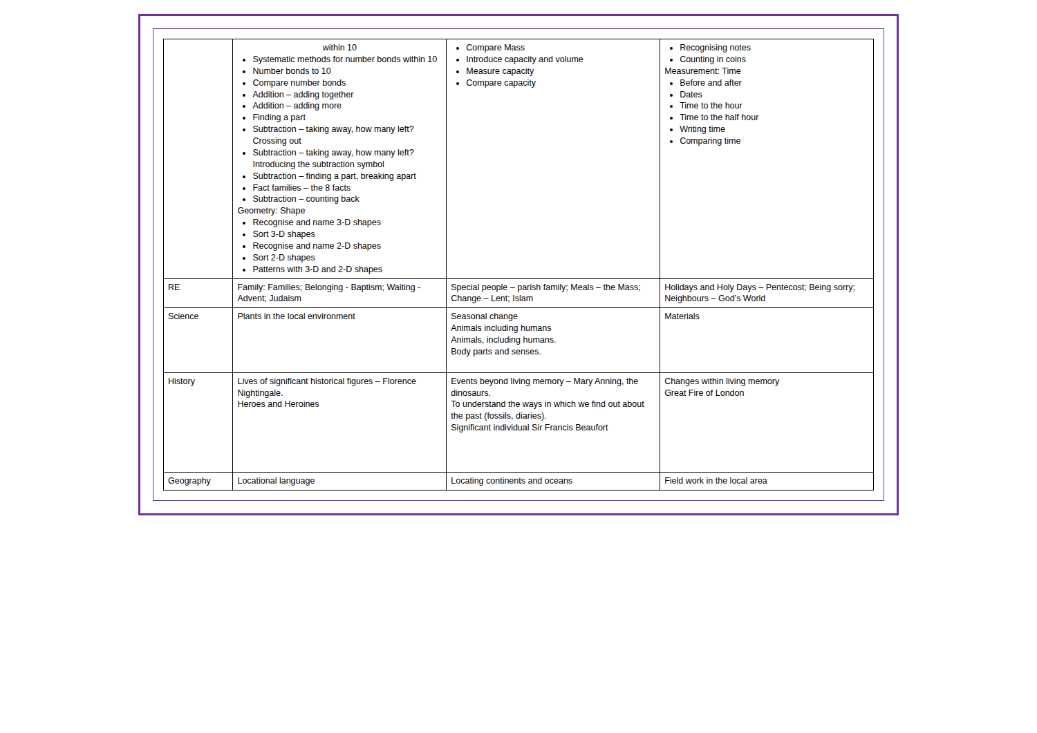| | within 10 Systematic methods for number bonds within 10 Number bonds to 10 Compare number bonds Addition – adding together Addition – adding more Finding a part Subtraction – taking away, how many left? Crossing out Subtraction – taking away, how many left? Introducing the subtraction symbol Subtraction – finding a part, breaking apart Fact families – the 8 facts Subtraction – counting back Geometry: Shape Recognise and name 3-D shapes Sort 3-D shapes Recognise and name 2-D shapes Sort 2-D shapes Patterns with 3-D and 2-D shapes | Compare Mass Introduce capacity and volume Measure capacity Compare capacity | Recognising notes Counting in coins Measurement: Time Before and after Dates Time to the hour Time to the half hour Writing time Comparing time |
| RE | Family: Families; Belonging - Baptism; Waiting - Advent; Judaism | Special people – parish family; Meals – the Mass; Change – Lent; Islam | Holidays and Holy Days – Pentecost; Being sorry; Neighbours – God’s World |
| Science | Plants in the local environment | Seasonal change Animals including humans Animals, including humans. Body parts and senses. | Materials |
| History | Lives of significant historical figures – Florence Nightingale. Heroes and Heroines | Events beyond living memory – Mary Anning, the dinosaurs. To understand the ways in which we find out about the past (fossils, diaries). Significant individual Sir Francis Beaufort | Changes within living memory Great Fire of London |
| Geography | Locational language | Locating continents and oceans | Field work in the local area |